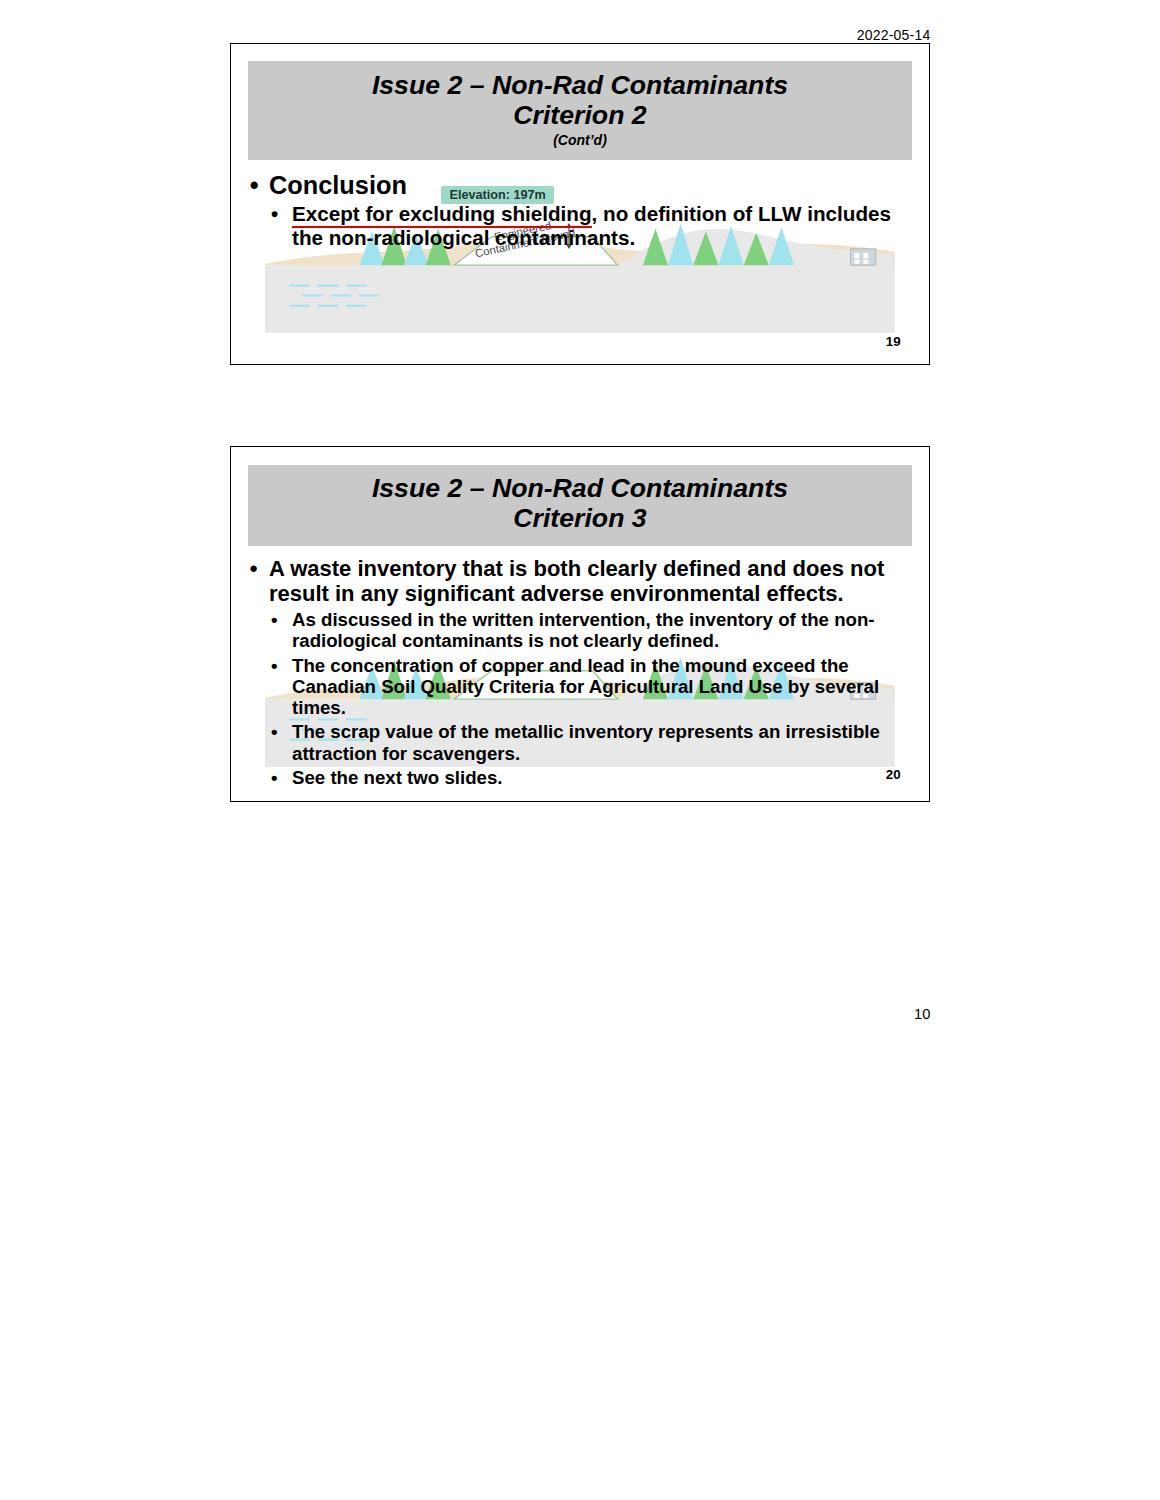2022-05-14
Issue 2 – Non-Rad Contaminants
Criterion 2
(Cont’d)
Conclusion
Except for excluding shielding, no definition of LLW includes the non-radiological contaminants.
Elevation: 197m
Engineered
Containment Mound
19
Issue 2 – Non-Rad Contaminants
Criterion 3
A waste inventory that is both clearly defined and does not result in any significant adverse environmental effects.
As discussed in the written intervention, the inventory of the non-radiological contaminants is not clearly defined.
The concentration of copper and lead in the mound exceed the Canadian Soil Quality Criteria for Agricultural Land Use by several times.
The scrap value of the metallic inventory represents an irresistible attraction for scavengers.
See the next two slides.
20
10